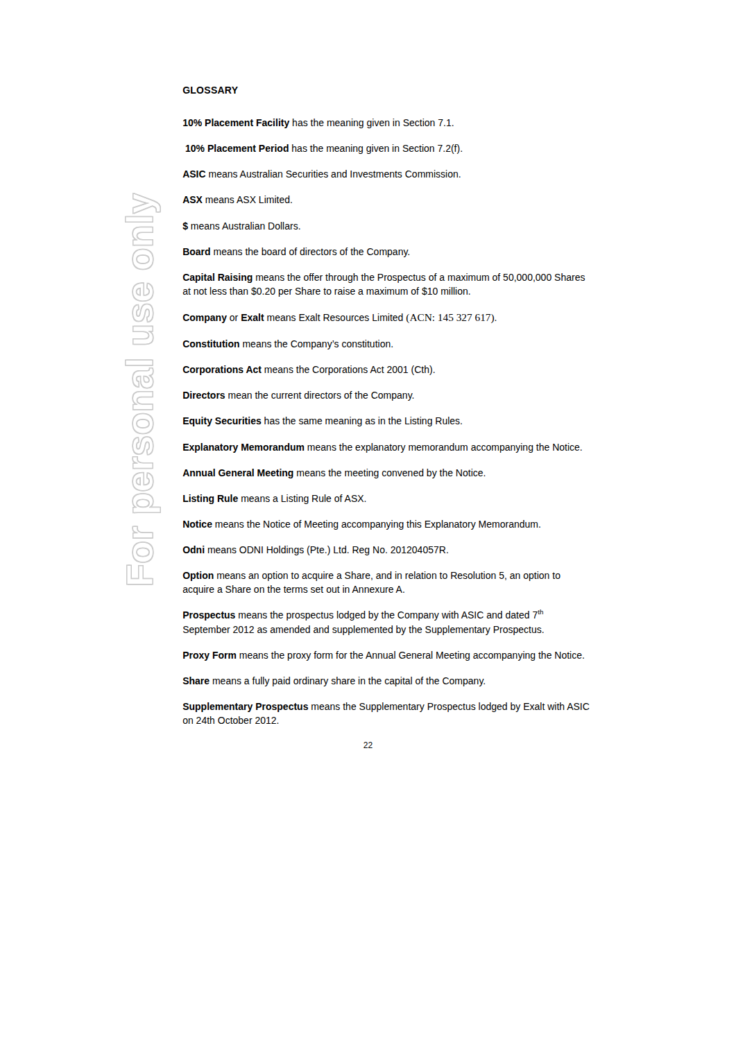For personal use only
GLOSSARY
10% Placement Facility has the meaning given in Section 7.1.
10% Placement Period has the meaning given in Section 7.2(f).
ASIC means Australian Securities and Investments Commission.
ASX means ASX Limited.
$ means Australian Dollars.
Board means the board of directors of the Company.
Capital Raising means the offer through the Prospectus of a maximum of 50,000,000 Shares at not less than $0.20 per Share to raise a maximum of $10 million.
Company or Exalt means Exalt Resources Limited (ACN: 145 327 617).
Constitution means the Company’s constitution.
Corporations Act means the Corporations Act 2001 (Cth).
Directors mean the current directors of the Company.
Equity Securities has the same meaning as in the Listing Rules.
Explanatory Memorandum means the explanatory memorandum accompanying the Notice.
Annual General Meeting means the meeting convened by the Notice.
Listing Rule means a Listing Rule of ASX.
Notice means the Notice of Meeting accompanying this Explanatory Memorandum.
Odni means ODNI Holdings (Pte.) Ltd. Reg No. 201204057R.
Option means an option to acquire a Share, and in relation to Resolution 5, an option to acquire a Share on the terms set out in Annexure A.
Prospectus means the prospectus lodged by the Company with ASIC and dated 7th September 2012 as amended and supplemented by the Supplementary Prospectus.
Proxy Form means the proxy form for the Annual General Meeting accompanying the Notice.
Share means a fully paid ordinary share in the capital of the Company.
Supplementary Prospectus means the Supplementary Prospectus lodged by Exalt with ASIC on 24th October 2012.
22